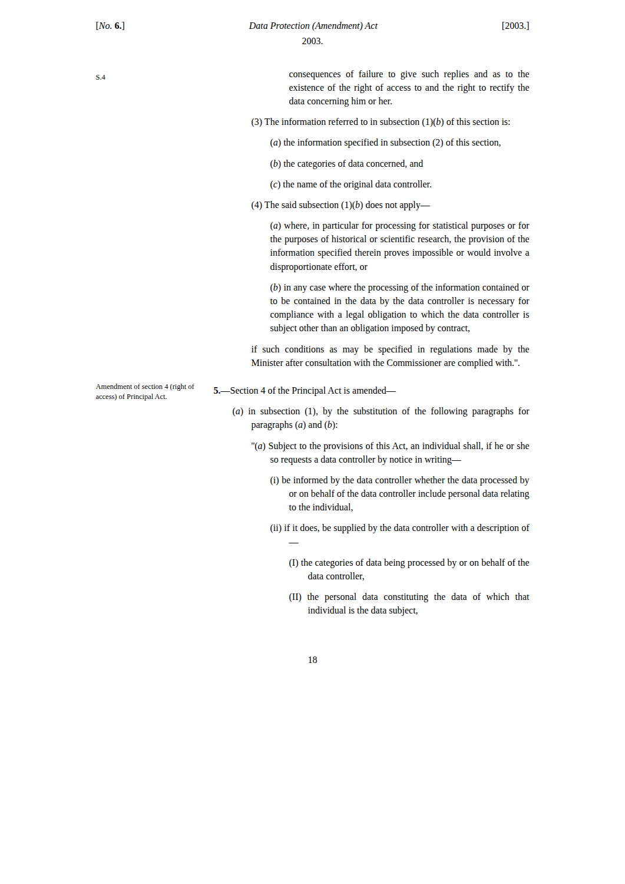[No. 6.] Data Protection (Amendment) Act [2003.]
2003.
S.4
consequences of failure to give such replies and as to the existence of the right of access to and the right to rectify the data concerning him or her.
(3) The information referred to in subsection (1)(b) of this section is:
(a) the information specified in subsection (2) of this section,
(b) the categories of data concerned, and
(c) the name of the original data controller.
(4) The said subsection (1)(b) does not apply—
(a) where, in particular for processing for statistical purposes or for the purposes of historical or scientific research, the provision of the information specified therein proves impossible or would involve a disproportionate effort, or
(b) in any case where the processing of the information contained or to be contained in the data by the data controller is necessary for compliance with a legal obligation to which the data controller is subject other than an obligation imposed by contract,
if such conditions as may be specified in regulations made by the Minister after consultation with the Commissioner are complied with.''.
Amendment of section 4 (right of access) of Principal Act.
5.—Section 4 of the Principal Act is amended—
(a) in subsection (1), by the substitution of the following paragraphs for paragraphs (a) and (b):
''(a) Subject to the provisions of this Act, an individual shall, if he or she so requests a data controller by notice in writing—
(i) be informed by the data controller whether the data processed by or on behalf of the data controller include personal data relating to the individual,
(ii) if it does, be supplied by the data controller with a description of—
(I) the categories of data being processed by or on behalf of the data controller,
(II) the personal data constituting the data of which that individual is the data subject,
18